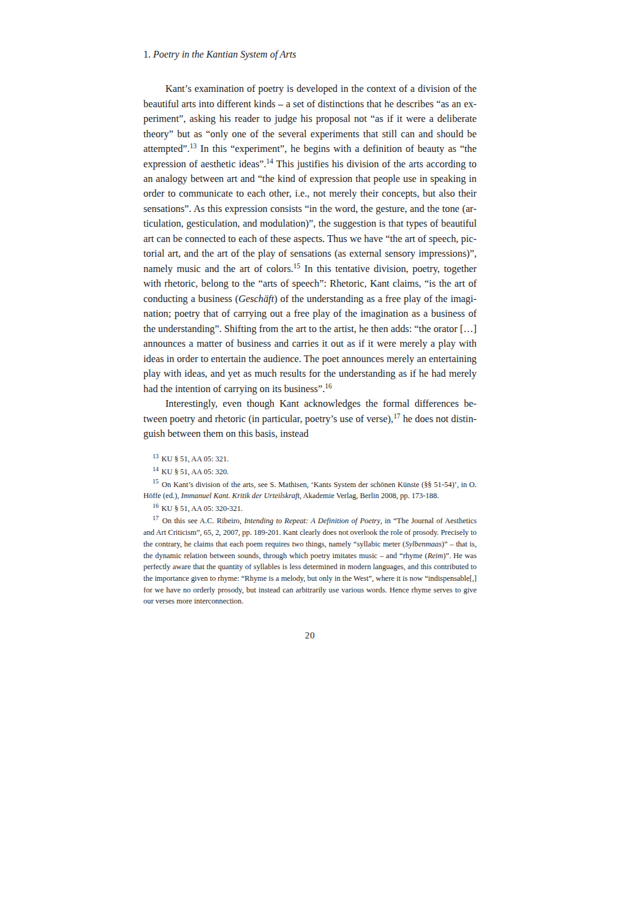1. Poetry in the Kantian System of Arts
Kant’s examination of poetry is developed in the context of a division of the beautiful arts into different kinds – a set of distinctions that he describes “as an experiment”, asking his reader to judge his proposal not “as if it were a deliberate theory” but as “only one of the several experiments that still can and should be attempted”.13 In this “experiment”, he begins with a definition of beauty as “the expression of aesthetic ideas”.14 This justifies his division of the arts according to an analogy between art and “the kind of expression that people use in speaking in order to communicate to each other, i.e., not merely their concepts, but also their sensations”. As this expression consists “in the word, the gesture, and the tone (articulation, gesticulation, and modulation)”, the suggestion is that types of beautiful art can be connected to each of these aspects. Thus we have “the art of speech, pictorial art, and the art of the play of sensations (as external sensory impressions)”, namely music and the art of colors.15 In this tentative division, poetry, together with rhetoric, belong to the “arts of speech”: Rhetoric, Kant claims, “is the art of conducting a business (Geschäft) of the understanding as a free play of the imagination; poetry that of carrying out a free play of the imagination as a business of the understanding”. Shifting from the art to the artist, he then adds: “the orator […] announces a matter of business and carries it out as if it were merely a play with ideas in order to entertain the audience. The poet announces merely an entertaining play with ideas, and yet as much results for the understanding as if he had merely had the intention of carrying on its business”.16
Interestingly, even though Kant acknowledges the formal differences between poetry and rhetoric (in particular, poetry’s use of verse),17 he does not distinguish between them on this basis, instead
13 KU § 51, AA 05: 321.
14 KU § 51, AA 05: 320.
15 On Kant’s division of the arts, see S. Mathisen, ‘Kants System der schönen Künste (§§ 51-54)’, in O. Höffe (ed.), Immanuel Kant. Kritik der Urteilskraft, Akademie Verlag, Berlin 2008, pp. 173-188.
16 KU § 51, AA 05: 320-321.
17 On this see A.C. Ribeiro, Intending to Repeat: A Definition of Poetry, in “The Journal of Aesthetics and Art Criticism”, 65, 2, 2007, pp. 189-201. Kant clearly does not overlook the role of prosody. Precisely to the contrary, he claims that each poem requires two things, namely “syllabic meter (Sylbenmaas)” – that is, the dynamic relation between sounds, through which poetry imitates music – and “rhyme (Reim)”. He was perfectly aware that the quantity of syllables is less determined in modern languages, and this contributed to the importance given to rhyme: “Rhyme is a melody, but only in the West”, where it is now “indispensable[,] for we have no orderly prosody, but instead can arbitrarily use various words. Hence rhyme serves to give our verses more interconnection.
20